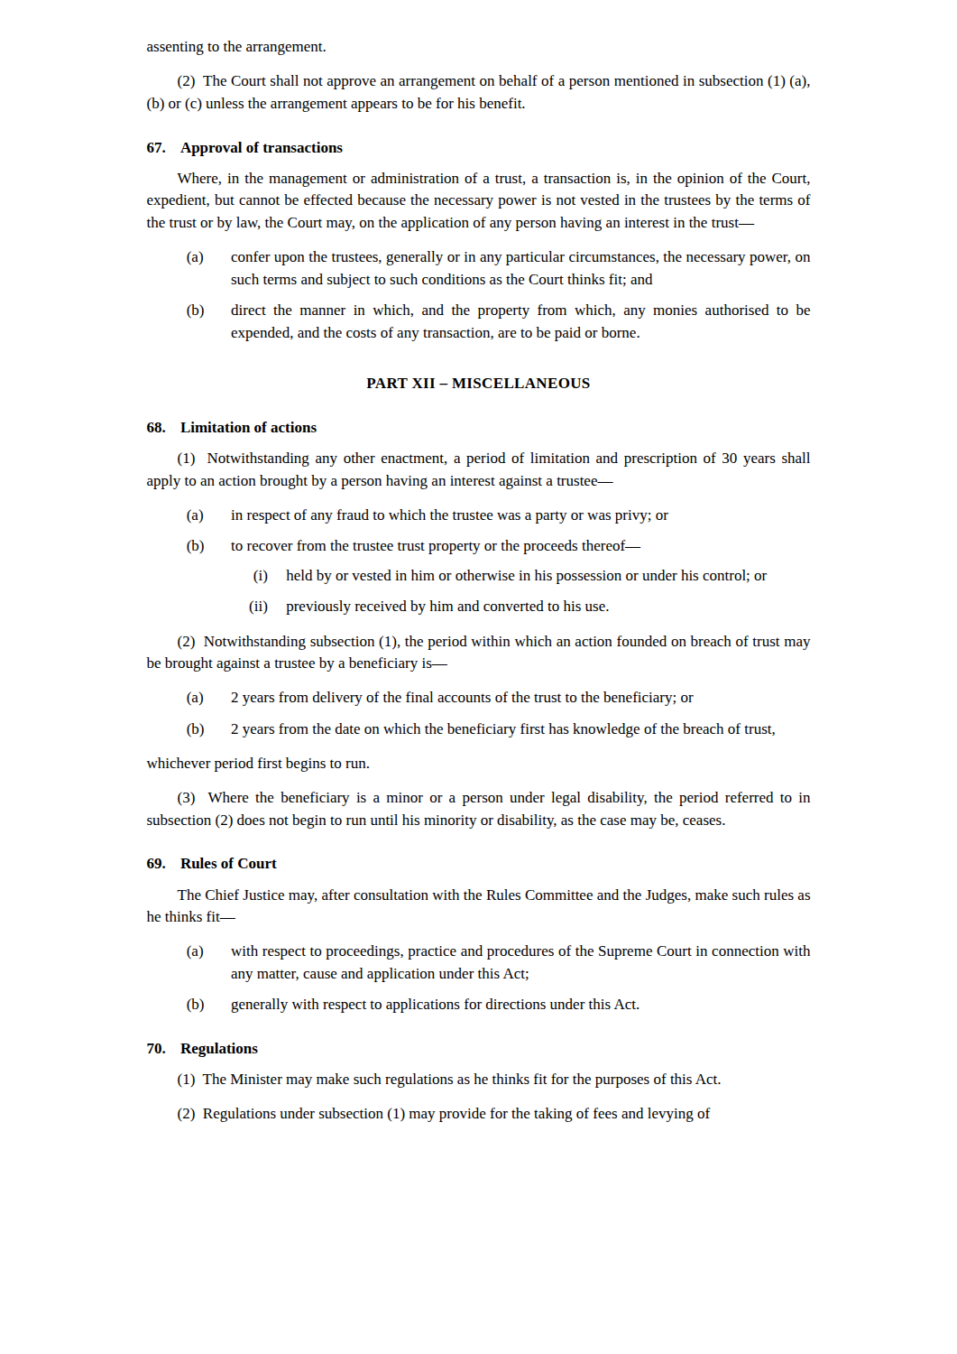assenting to the arrangement.
(2) The Court shall not approve an arrangement on behalf of a person mentioned in subsection (1) (a), (b) or (c) unless the arrangement appears to be for his benefit.
67. Approval of transactions
Where, in the management or administration of a trust, a transaction is, in the opinion of the Court, expedient, but cannot be effected because the necessary power is not vested in the trustees by the terms of the trust or by law, the Court may, on the application of any person having an interest in the trust—
(a) confer upon the trustees, generally or in any particular circumstances, the necessary power, on such terms and subject to such conditions as the Court thinks fit; and
(b) direct the manner in which, and the property from which, any monies authorised to be expended, and the costs of any transaction, are to be paid or borne.
PART XII – MISCELLANEOUS
68. Limitation of actions
(1) Notwithstanding any other enactment, a period of limitation and prescription of 30 years shall apply to an action brought by a person having an interest against a trustee—
(a) in respect of any fraud to which the trustee was a party or was privy; or
(b) to recover from the trustee trust property or the proceeds thereof—
(i) held by or vested in him or otherwise in his possession or under his control; or
(ii) previously received by him and converted to his use.
(2) Notwithstanding subsection (1), the period within which an action founded on breach of trust may be brought against a trustee by a beneficiary is—
(a) 2 years from delivery of the final accounts of the trust to the beneficiary; or
(b) 2 years from the date on which the beneficiary first has knowledge of the breach of trust,
whichever period first begins to run.
(3) Where the beneficiary is a minor or a person under legal disability, the period referred to in subsection (2) does not begin to run until his minority or disability, as the case may be, ceases.
69. Rules of Court
The Chief Justice may, after consultation with the Rules Committee and the Judges, make such rules as he thinks fit—
(a) with respect to proceedings, practice and procedures of the Supreme Court in connection with any matter, cause and application under this Act;
(b) generally with respect to applications for directions under this Act.
70. Regulations
(1) The Minister may make such regulations as he thinks fit for the purposes of this Act.
(2) Regulations under subsection (1) may provide for the taking of fees and levying of